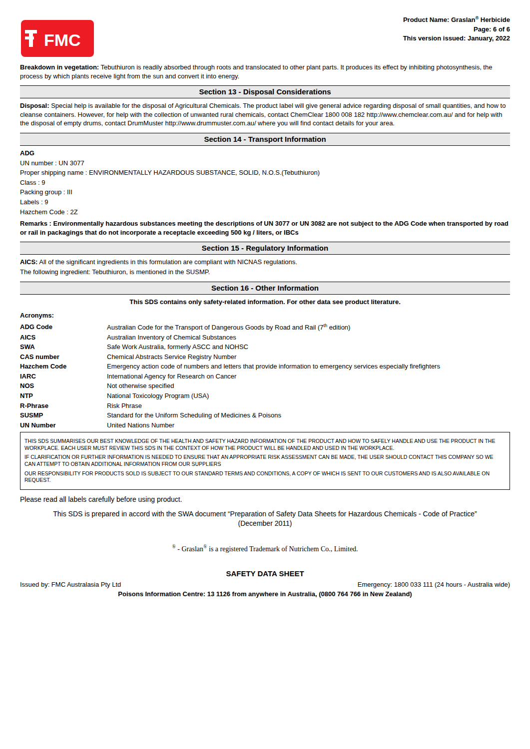FMC
Product Name: Graslan® Herbicide
Page: 6 of 6
This version issued: January, 2022
Breakdown in vegetation: Tebuthiuron is readily absorbed through roots and translocated to other plant parts. It produces its effect by inhibiting photosynthesis, the process by which plants receive light from the sun and convert it into energy.
Section 13 - Disposal Considerations
Disposal: Special help is available for the disposal of Agricultural Chemicals. The product label will give general advice regarding disposal of small quantities, and how to cleanse containers. However, for help with the collection of unwanted rural chemicals, contact ChemClear 1800 008 182 http://www.chemclear.com.au/ and for help with the disposal of empty drums, contact DrumMuster http://www.drummuster.com.au/ where you will find contact details for your area.
Section 14 - Transport Information
ADG
UN number : UN 3077
Proper shipping name : ENVIRONMENTALLY HAZARDOUS SUBSTANCE, SOLID, N.O.S.(Tebuthiuron)
Class : 9
Packing group : III
Labels : 9
Hazchem Code : 2Z
Remarks : Environmentally hazardous substances meeting the descriptions of UN 3077 or UN 3082 are not subject to the ADG Code when transported by road or rail in packagings that do not incorporate a receptacle exceeding 500 kg / liters, or IBCs
Section 15 - Regulatory Information
AICS: All of the significant ingredients in this formulation are compliant with NICNAS regulations.
The following ingredient: Tebuthiuron, is mentioned in the SUSMP.
Section 16 - Other Information
This SDS contains only safety-related information. For other data see product literature.
Acronyms:
| ADG Code | Australian Code for the Transport of Dangerous Goods by Road and Rail (7 th edition) |
| AICS | Australian Inventory of Chemical Substances |
| SWA | Safe Work Australia, formerly ASCC and NOHSC |
| CAS number | Chemical Abstracts Service Registry Number |
| Hazchem Code | Emergency action code of numbers and letters that provide information to emergency services especially firefighters |
| IARC | International Agency for Research on Cancer |
| NOS | Not otherwise specified |
| NTP | National Toxicology Program (USA) |
| R-Phrase | Risk Phrase |
| SUSMP | Standard for the Uniform Scheduling of Medicines & Poisons |
| UN Number | United Nations Number |
THIS SDS SUMMARISES OUR BEST KNOWLEDGE OF THE HEALTH AND SAFETY HAZARD INFORMATION OF THE PRODUCT AND HOW TO SAFELY HANDLE AND USE THE PRODUCT IN THE WORKPLACE. EACH USER MUST REVIEW THIS SDS IN THE CONTEXT OF HOW THE PRODUCT WILL BE HANDLED AND USED IN THE WORKPLACE.
IF CLARIFICATION OR FURTHER INFORMATION IS NEEDED TO ENSURE THAT AN APPROPRIATE RISK ASSESSMENT CAN BE MADE, THE USER SHOULD CONTACT THIS COMPANY SO WE CAN ATTEMPT TO OBTAIN ADDITIONAL INFORMATION FROM OUR SUPPLIERS
OUR RESPONSIBILITY FOR PRODUCTS SOLD IS SUBJECT TO OUR STANDARD TERMS AND CONDITIONS, A COPY OF WHICH IS SENT TO OUR CUSTOMERS AND IS ALSO AVAILABLE ON REQUEST.
Please read all labels carefully before using product.
This SDS is prepared in accord with the SWA document “Preparation of Safety Data Sheets for Hazardous Chemicals - Code of Practice” (December 2011)
® - Graslan® is a registered Trademark of Nutrichem Co., Limited.
SAFETY DATA SHEET
Issued by: FMC Australasia Pty Ltd Emergency: 1800 033 111 (24 hours - Australia wide)
Poisons Information Centre: 13 1126 from anywhere in Australia, (0800 764 766 in New Zealand)